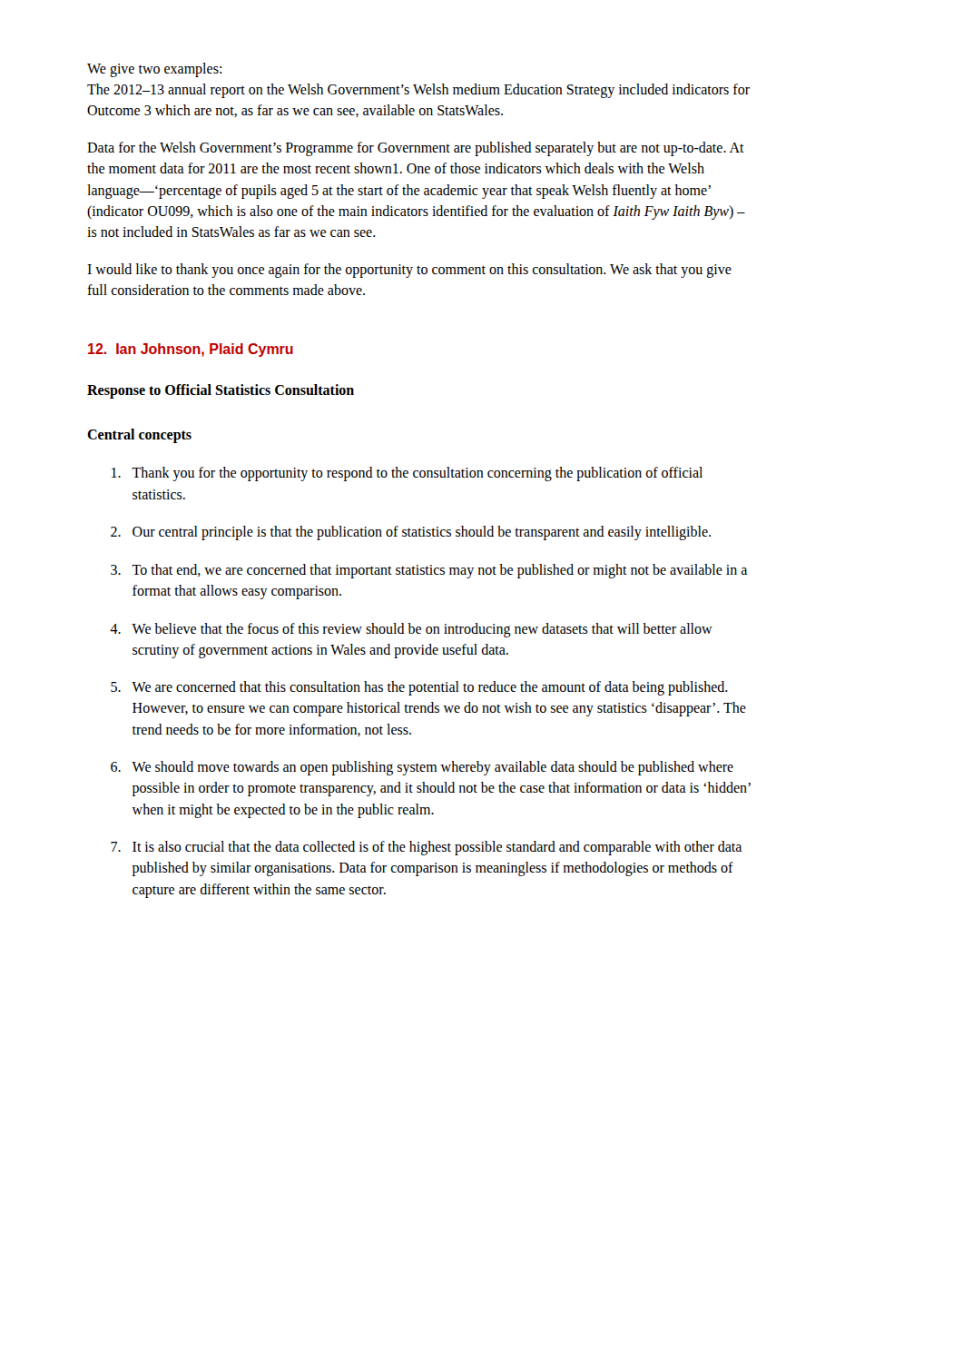We give two examples:
The 2012–13 annual report on the Welsh Government’s Welsh medium Education Strategy included indicators for Outcome 3 which are not, as far as we can see, available on StatsWales.
Data for the Welsh Government’s Programme for Government are published separately but are not up-to-date. At the moment data for 2011 are the most recent shown1. One of those indicators which deals with the Welsh language—‘percentage of pupils aged 5 at the start of the academic year that speak Welsh fluently at home’ (indicator OU099, which is also one of the main indicators identified for the evaluation of Iaith Fyw Iaith Byw) – is not included in StatsWales as far as we can see.
I would like to thank you once again for the opportunity to comment on this consultation. We ask that you give full consideration to the comments made above.
12. Ian Johnson, Plaid Cymru
Response to Official Statistics Consultation
Central concepts
Thank you for the opportunity to respond to the consultation concerning the publication of official statistics.
Our central principle is that the publication of statistics should be transparent and easily intelligible.
To that end, we are concerned that important statistics may not be published or might not be available in a format that allows easy comparison.
We believe that the focus of this review should be on introducing new datasets that will better allow scrutiny of government actions in Wales and provide useful data.
We are concerned that this consultation has the potential to reduce the amount of data being published. However, to ensure we can compare historical trends we do not wish to see any statistics ‘disappear’. The trend needs to be for more information, not less.
We should move towards an open publishing system whereby available data should be published where possible in order to promote transparency, and it should not be the case that information or data is ‘hidden’ when it might be expected to be in the public realm.
It is also crucial that the data collected is of the highest possible standard and comparable with other data published by similar organisations. Data for comparison is meaningless if methodologies or methods of capture are different within the same sector.